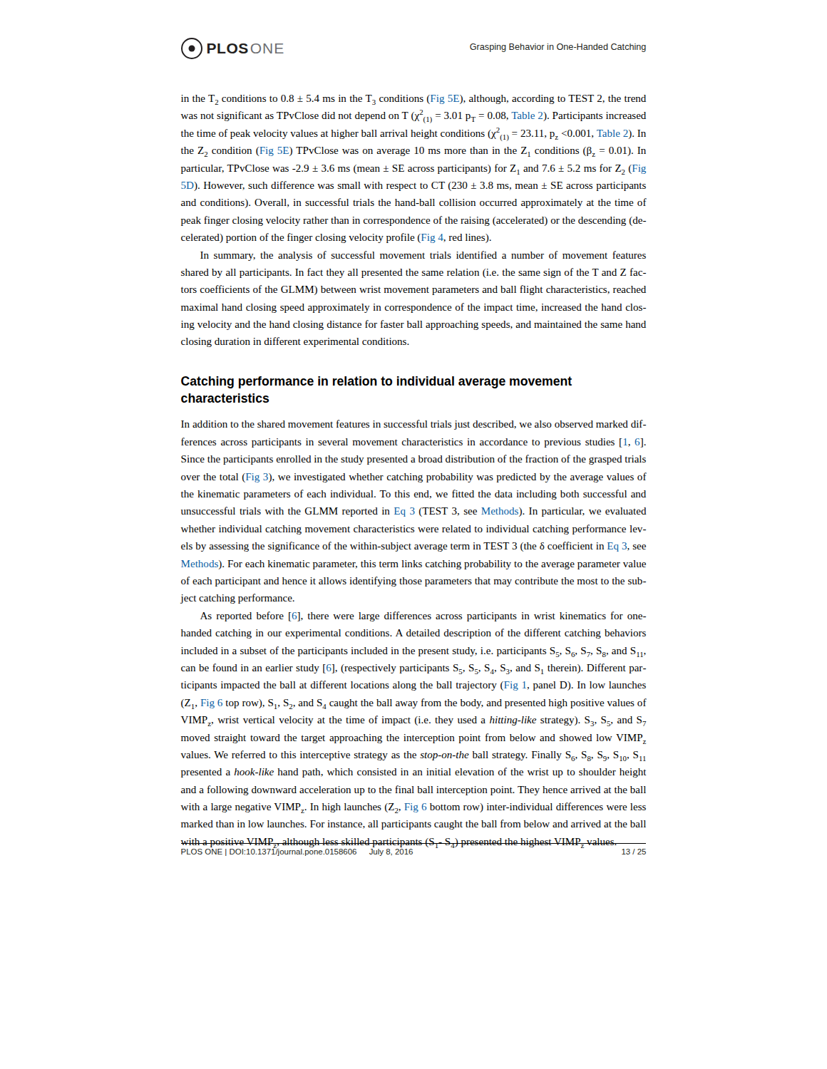PLOS ONE
Grasping Behavior in One-Handed Catching
in the T2 conditions to 0.8 ± 5.4 ms in the T3 conditions (Fig 5E), although, according to TEST 2, the trend was not significant as TPvClose did not depend on T (χ2(1) = 3.01 pT = 0.08, Table 2). Participants increased the time of peak velocity values at higher ball arrival height conditions (χ2(1) = 23.11, pz <0.001, Table 2). In the Z2 condition (Fig 5E) TPvClose was on average 10 ms more than in the Z1 conditions (βz = 0.01). In particular, TPvClose was -2.9 ± 3.6 ms (mean ± SE across participants) for Z1 and 7.6 ± 5.2 ms for Z2 (Fig 5D). However, such difference was small with respect to CT (230 ± 3.8 ms, mean ± SE across participants and conditions). Overall, in successful trials the hand-ball collision occurred approximately at the time of peak finger closing velocity rather than in correspondence of the raising (accelerated) or the descending (decelerated) portion of the finger closing velocity profile (Fig 4, red lines).
In summary, the analysis of successful movement trials identified a number of movement features shared by all participants. In fact they all presented the same relation (i.e. the same sign of the T and Z factors coefficients of the GLMM) between wrist movement parameters and ball flight characteristics, reached maximal hand closing speed approximately in correspondence of the impact time, increased the hand closing velocity and the hand closing distance for faster ball approaching speeds, and maintained the same hand closing duration in different experimental conditions.
Catching performance in relation to individual average movement characteristics
In addition to the shared movement features in successful trials just described, we also observed marked differences across participants in several movement characteristics in accordance to previous studies [1, 6]. Since the participants enrolled in the study presented a broad distribution of the fraction of the grasped trials over the total (Fig 3), we investigated whether catching probability was predicted by the average values of the kinematic parameters of each individual. To this end, we fitted the data including both successful and unsuccessful trials with the GLMM reported in Eq 3 (TEST 3, see Methods). In particular, we evaluated whether individual catching movement characteristics were related to individual catching performance levels by assessing the significance of the within-subject average term in TEST 3 (the δ coefficient in Eq 3, see Methods). For each kinematic parameter, this term links catching probability to the average parameter value of each participant and hence it allows identifying those parameters that may contribute the most to the subject catching performance.
As reported before [6], there were large differences across participants in wrist kinematics for one-handed catching in our experimental conditions. A detailed description of the different catching behaviors included in a subset of the participants included in the present study, i.e. participants S5, S6, S7, S8, and S11, can be found in an earlier study [6], (respectively participants S5, S5, S4, S3, and S1 therein). Different participants impacted the ball at different locations along the ball trajectory (Fig 1, panel D). In low launches (Z1, Fig 6 top row), S1, S2, and S4 caught the ball away from the body, and presented high positive values of VIMPz, wrist vertical velocity at the time of impact (i.e. they used a hitting-like strategy). S3, S5, and S7 moved straight toward the target approaching the interception point from below and showed low VIMPz values. We referred to this interceptive strategy as the stop-on-the ball strategy. Finally S6, S8, S9, S10, S11 presented a hook-like hand path, which consisted in an initial elevation of the wrist up to shoulder height and a following downward acceleration up to the final ball interception point. They hence arrived at the ball with a large negative VIMPz. In high launches (Z2, Fig 6 bottom row) inter-individual differences were less marked than in low launches. For instance, all participants caught the ball from below and arrived at the ball with a positive VIMPz, although less skilled participants (S1- S4) presented the highest VIMPz values.
PLOS ONE | DOI:10.1371/journal.pone.0158606 July 8, 2016
13 / 25